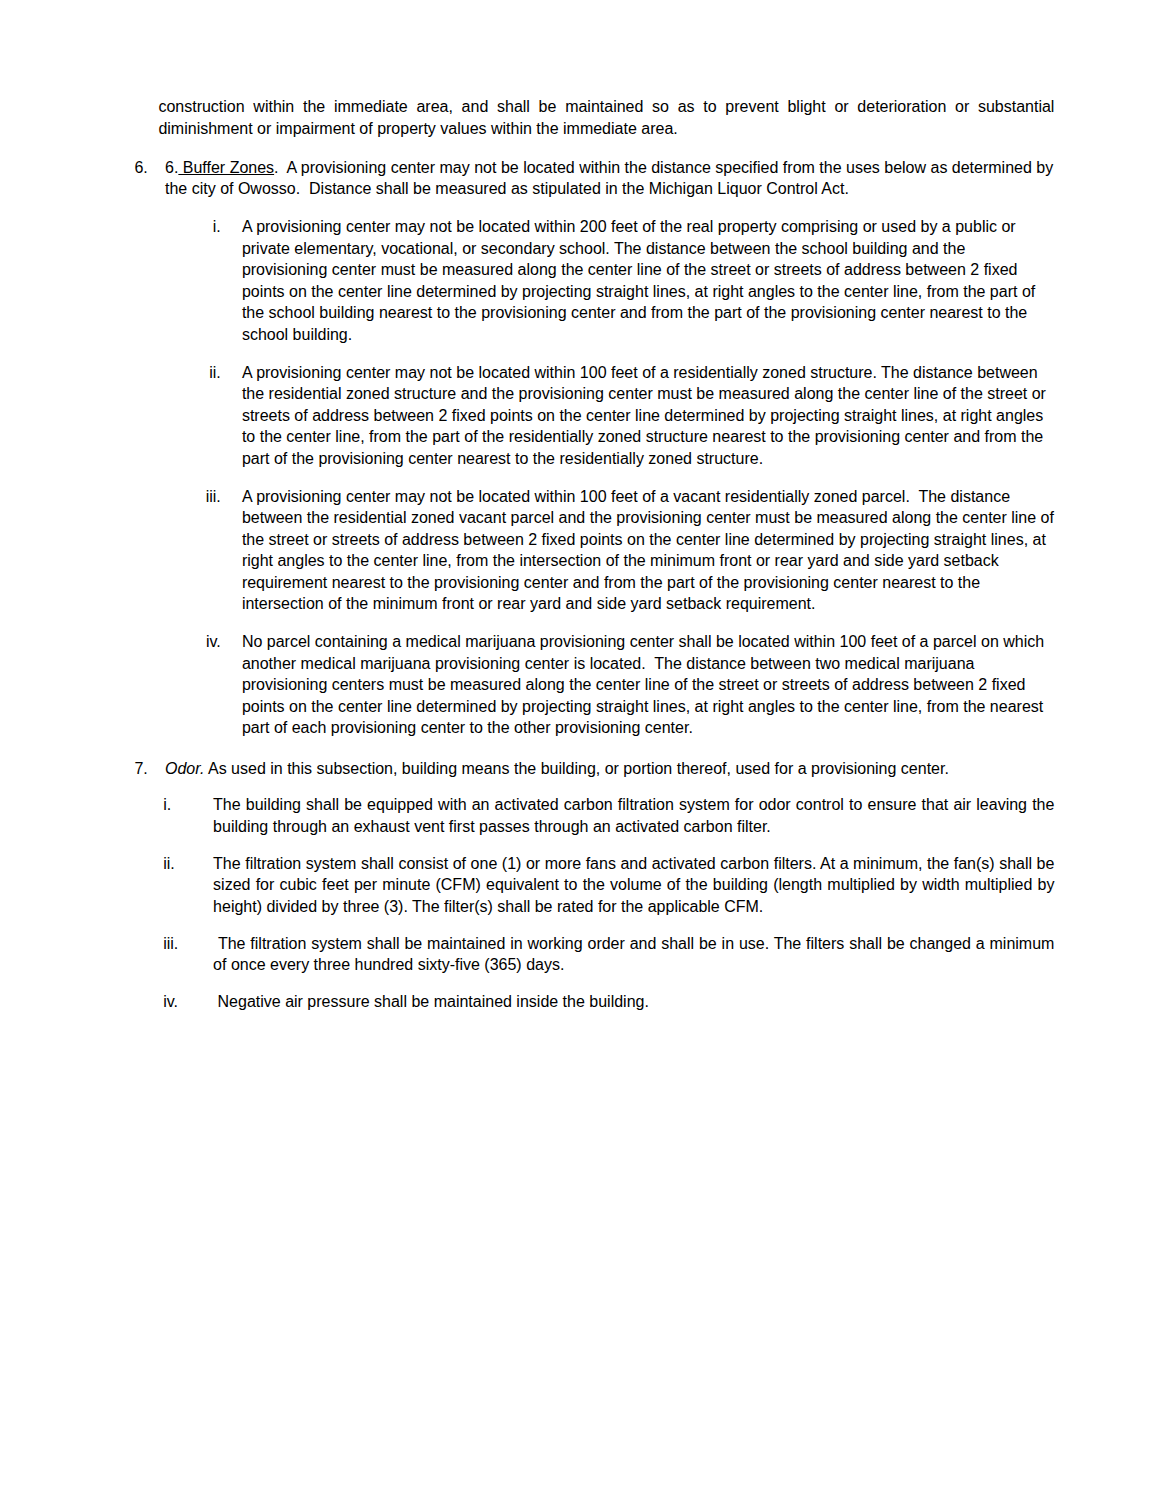construction within the immediate area, and shall be maintained so as to prevent blight or deterioration or substantial diminishment or impairment of property values within the immediate area.
6.
6. Buffer Zones. A provisioning center may not be located within the distance specified from the uses below as determined by the city of Owosso. Distance shall be measured as stipulated in the Michigan Liquor Control Act.
i. A provisioning center may not be located within 200 feet of the real property comprising or used by a public or private elementary, vocational, or secondary school. The distance between the school building and the provisioning center must be measured along the center line of the street or streets of address between 2 fixed points on the center line determined by projecting straight lines, at right angles to the center line, from the part of the school building nearest to the provisioning center and from the part of the provisioning center nearest to the school building.
ii. A provisioning center may not be located within 100 feet of a residentially zoned structure. The distance between the residential zoned structure and the provisioning center must be measured along the center line of the street or streets of address between 2 fixed points on the center line determined by projecting straight lines, at right angles to the center line, from the part of the residentially zoned structure nearest to the provisioning center and from the part of the provisioning center nearest to the residentially zoned structure.
iii. A provisioning center may not be located within 100 feet of a vacant residentially zoned parcel. The distance between the residential zoned vacant parcel and the provisioning center must be measured along the center line of the street or streets of address between 2 fixed points on the center line determined by projecting straight lines, at right angles to the center line, from the intersection of the minimum front or rear yard and side yard setback requirement nearest to the provisioning center and from the part of the provisioning center nearest to the intersection of the minimum front or rear yard and side yard setback requirement.
iv. No parcel containing a medical marijuana provisioning center shall be located within 100 feet of a parcel on which another medical marijuana provisioning center is located. The distance between two medical marijuana provisioning centers must be measured along the center line of the street or streets of address between 2 fixed points on the center line determined by projecting straight lines, at right angles to the center line, from the nearest part of each provisioning center to the other provisioning center.
7.
Odor. As used in this subsection, building means the building, or portion thereof, used for a provisioning center.
i. The building shall be equipped with an activated carbon filtration system for odor control to ensure that air leaving the building through an exhaust vent first passes through an activated carbon filter.
ii. The filtration system shall consist of one (1) or more fans and activated carbon filters. At a minimum, the fan(s) shall be sized for cubic feet per minute (CFM) equivalent to the volume of the building (length multiplied by width multiplied by height) divided by three (3). The filter(s) shall be rated for the applicable CFM.
iii. The filtration system shall be maintained in working order and shall be in use. The filters shall be changed a minimum of once every three hundred sixty-five (365) days.
iv. Negative air pressure shall be maintained inside the building.